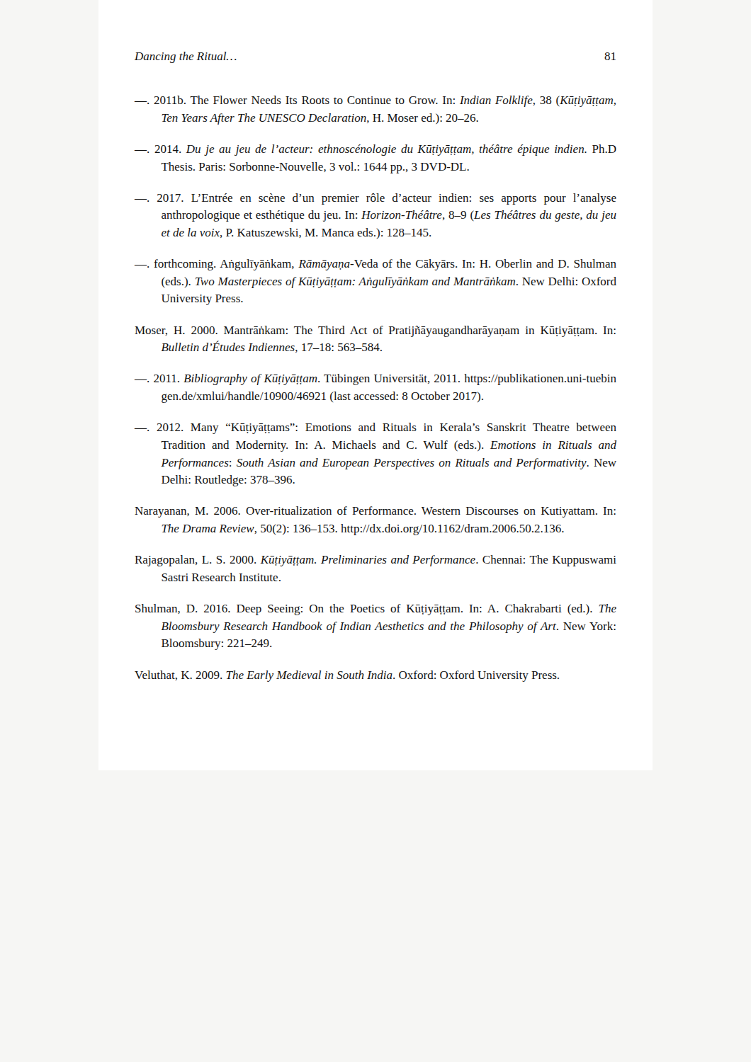Dancing the Ritual… 81
—. 2011b. The Flower Needs Its Roots to Continue to Grow. In: Indian Folklife, 38 (Kūṭiyāṭṭam, Ten Years After The UNESCO Declaration, H. Moser ed.): 20–26.
—. 2014. Du je au jeu de l’acteur: ethnoscénologie du Kūṭiyāṭṭam, théâtre épique indien. Ph.D Thesis. Paris: Sorbonne-Nouvelle, 3 vol.: 1644 pp., 3 DVD-DL.
—. 2017. L’Entrée en scène d’un premier rôle d’acteur indien: ses apports pour l’analyse anthropologique et esthétique du jeu. In: Horizon-Théâtre, 8–9 (Les Théâtres du geste, du jeu et de la voix, P. Katuszewski, M. Manca eds.): 128–145.
—. forthcoming. Aṅgulīyāṅkam, Rāmāyaṇa-Veda of the Cākyārs. In: H. Oberlin and D. Shulman (eds.). Two Masterpieces of Kūṭiyāṭṭam: Aṅgulīyāṅkam and Mantrāṅkam. New Delhi: Oxford University Press.
Moser, H. 2000. Mantrāṅkam: The Third Act of Pratijñāyaugandharāyaṇam in Kūṭiyāṭṭam. In: Bulletin d’Études Indiennes, 17–18: 563–584.
—. 2011. Bibliography of Kūṭiyāṭṭam. Tübingen Universität, 2011. https://publikationen.uni-tuebingen.de/xmlui/handle/10900/46921 (last accessed: 8 October 2017).
—. 2012. Many “Kūṭiyāṭṭams”: Emotions and Rituals in Kerala’s Sanskrit Theatre between Tradition and Modernity. In: A. Michaels and C. Wulf (eds.). Emotions in Rituals and Performances: South Asian and European Perspectives on Rituals and Performativity. New Delhi: Routledge: 378–396.
Narayanan, M. 2006. Over-ritualization of Performance. Western Discourses on Kutiyattam. In: The Drama Review, 50(2): 136–153. http://dx.doi.org/10.1162/dram.2006.50.2.136.
Rajagopalan, L. S. 2000. Kūṭiyāṭṭam. Preliminaries and Performance. Chennai: The Kuppuswami Sastri Research Institute.
Shulman, D. 2016. Deep Seeing: On the Poetics of Kūṭiyāṭṭam. In: A. Chakrabarti (ed.). The Bloomsbury Research Handbook of Indian Aesthetics and the Philosophy of Art. New York: Bloomsbury: 221–249.
Veluthat, K. 2009. The Early Medieval in South India. Oxford: Oxford University Press.